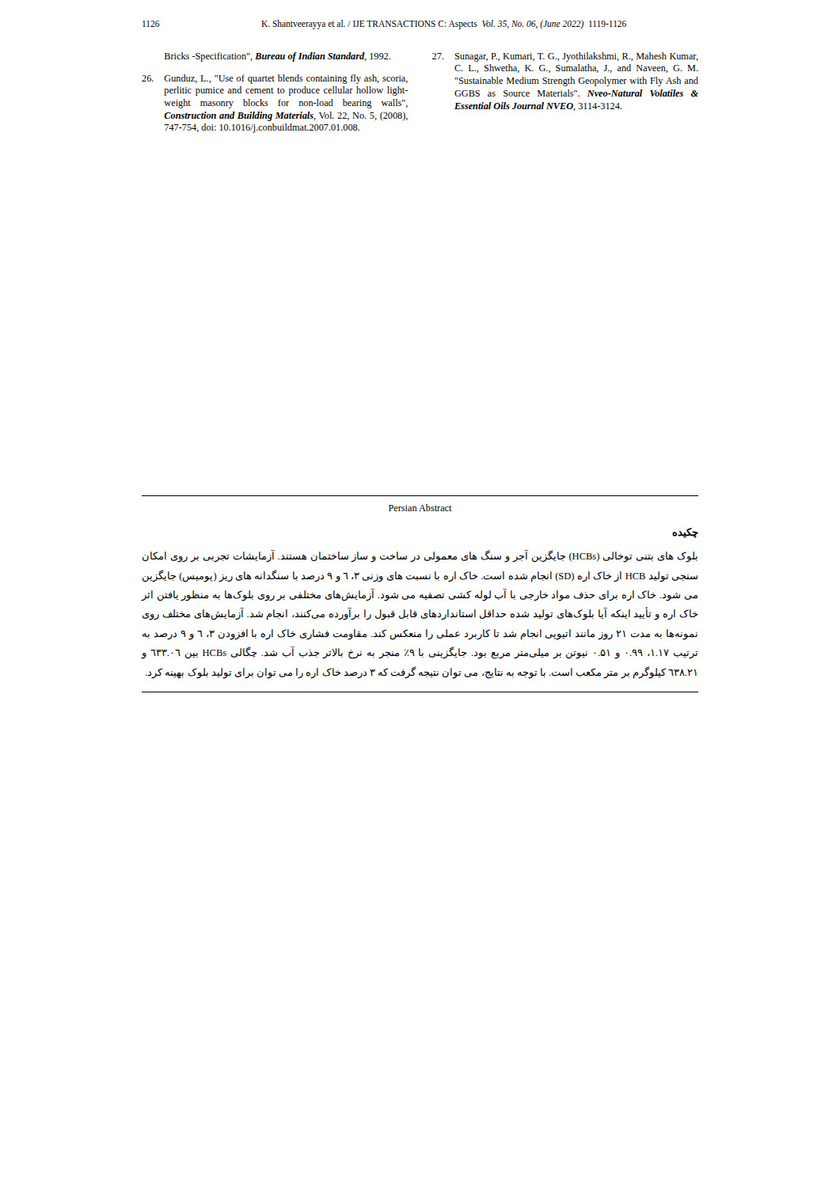1126
K. Shantveerayya et al. / IJE TRANSACTIONS C: Aspects Vol. 35, No. 06, (June 2022) 1119-1126
Bricks -Specification", Bureau of Indian Standard, 1992.
26. Gunduz, L., "Use of quartet blends containing fly ash, scoria, perlitic pumice and cement to produce cellular hollow lightweight masonry blocks for non-load bearing walls", Construction and Building Materials, Vol. 22, No. 5, (2008), 747-754, doi: 10.1016/j.conbuildmat.2007.01.008.
27. Sunagar, P., Kumari, T. G., Jyothilakshmi, R., Mahesh Kumar, C. L., Shwetha, K. G., Sumalatha, J., and Naveen, G. M. "Sustainable Medium Strength Geopolymer with Fly Ash and GGBS as Source Materials". Nveo-Natural Volatiles & Essential Oils Journal NVEO, 3114-3124.
Persian Abstract
چکیده
بلوک های بتنی توخالی (HCBs) جایگزین آجر و سنگ های معمولی در ساخت و ساز ساختمان هستند. آزمایشات تجربی بر روی امکان سنجی تولید HCB از خاک اره (SD) انجام شده است. خاک اره با نسبت های وزنی ۳، ٦ و ۹ درصد با سنگدانه های ریز (پومیس) جایگزین می شود. خاک اره برای حذف مواد خارجی با آب لوله کشی تصفیه می شود. آزمایش‌های مختلفی بر روی بلوک‌ها به منظور یافتن اثر خاک اره و تأیید اینکه آیا بلوک‌های تولید شده حداقل استانداردهای قابل قبول را برآورده می‌کنند، انجام شد. آزمایش‌های مختلف روی نمونه‌ها به مدت ۲۱ روز مانند اتیوپی انجام شد تا کاربرد عملی را منعکس کند. مقاومت فشاری خاک اره با افزودن ۳، ٦ و ۹ درصد به ترتیب ۱.۱۷، ۰.۹۹ و ۰.۵۱ نیوتن بر میلی‌متر مربع بود. جایگزینی با ۹٪ منجر به نرخ بالاتر جذب آب شد. چگالی HCBs بین ٦۳۳.۰٦ و ٦۳۸.۲۱ کیلوگرم بر متر مکعب است. با توجه به نتایج، می توان نتیجه گرفت که ۳ درصد خاک اره را می توان برای تولید بلوک بهینه کرد.